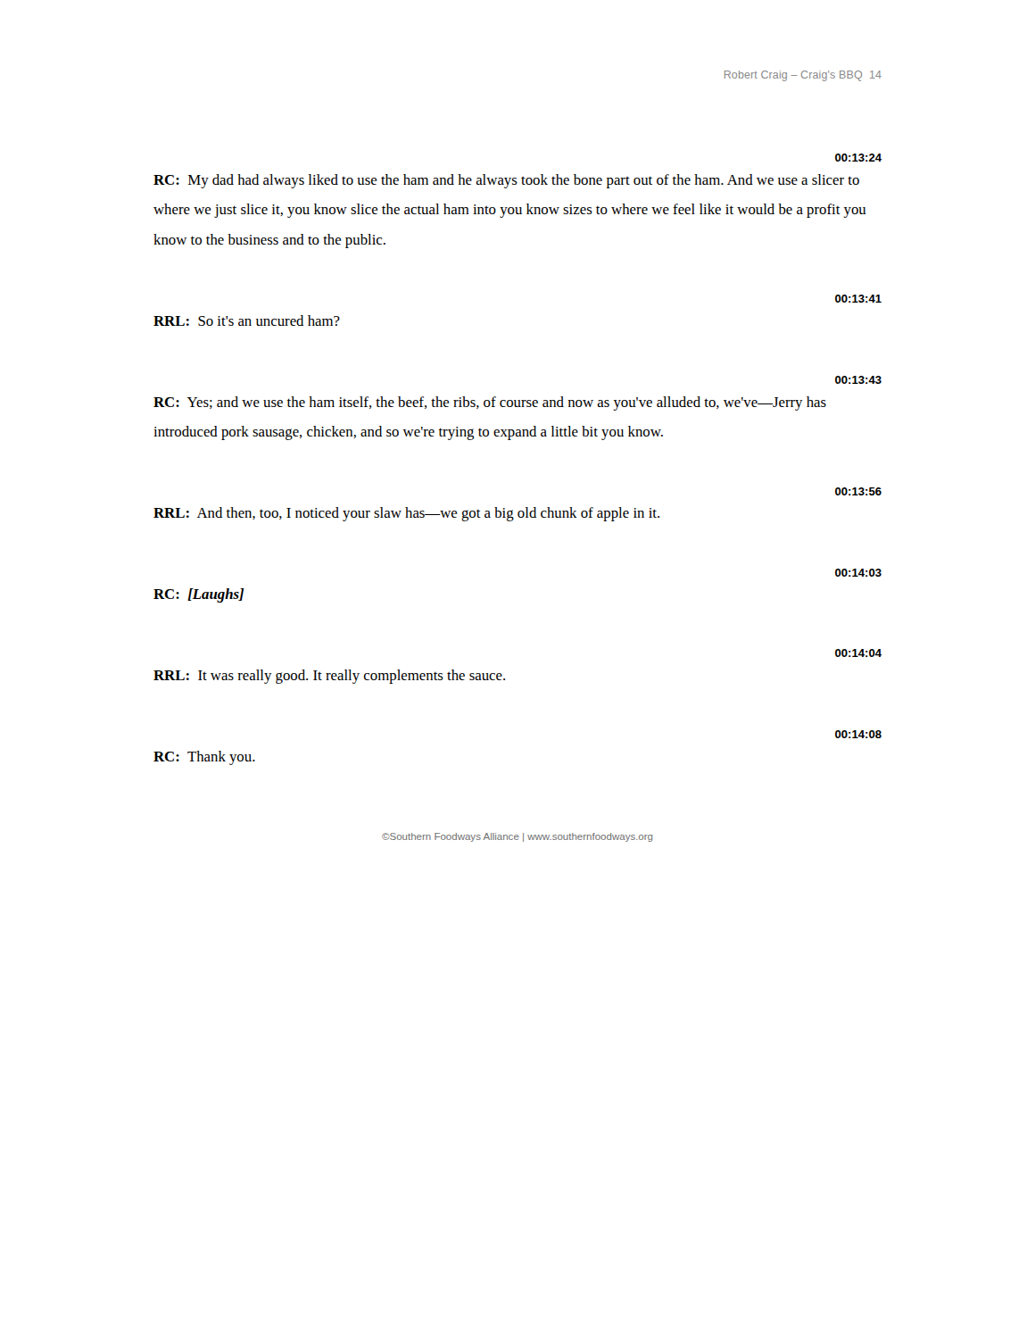Robert Craig – Craig's BBQ 14
00:13:24
RC: My dad had always liked to use the ham and he always took the bone part out of the ham. And we use a slicer to where we just slice it, you know slice the actual ham into you know sizes to where we feel like it would be a profit you know to the business and to the public.
00:13:41
RRL: So it's an uncured ham?
00:13:43
RC: Yes; and we use the ham itself, the beef, the ribs, of course and now as you've alluded to, we've—Jerry has introduced pork sausage, chicken, and so we're trying to expand a little bit you know.
00:13:56
RRL: And then, too, I noticed your slaw has—we got a big old chunk of apple in it.
00:14:03
RC: [Laughs]
00:14:04
RRL: It was really good. It really complements the sauce.
00:14:08
RC: Thank you.
©Southern Foodways Alliance | www.southernfoodways.org